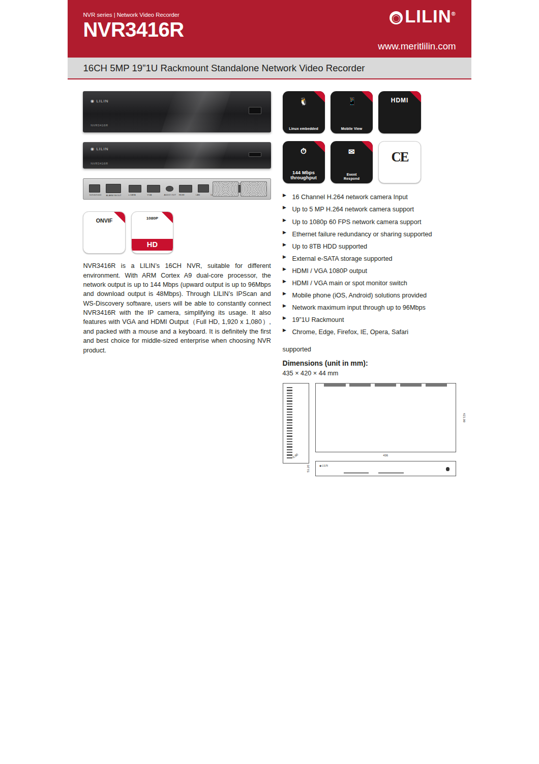NVR series|Network Video Recorder
NVR3416R
◉LILIN®
www.meritlilin.com
16CH 5MP 19”1U Rackmount Standalone Network Video Recorder
◉ LILIN
NVR3416R
◉ LILIN
NVR3416R
10/100/1000
ALARM IN/OUT
e-SATA
VGA
AUDIO OUT
HDMI
LAN
USB
RS485
POWER
ONVIF
1080P
HD
NVR3416R is a LILIN’s 16CH NVR, suitable for different environment. With ARM Cortex A9 dual-core processor, the network output is up to 144 Mbps (upward output is up to 96Mbps and download output is 48Mbps). Through LILIN’s IPScan and WS-Discovery software, users will be able to constantly connect NVR3416R with the IP camera, simplifying its usage. It also features with VGA and HDMI Output（Full HD, 1,920 x 1,080）, and packed with a mouse and a keyboard. It is definitely the first and best choice for middle-sized enterprise when choosing NVR product.
🐧
Linux embedded
📱
Mobile View
HDMI
⏱
144 Mbps
throughput
✉
Event
Respond
CE
16 Channel H.264 network camera Input
Up to 5 MP H.264 network camera support
Up to 1080p 60 FPS network camera support
Ethernet failure redundancy or sharing supported
Up to 8TB HDD supported
External e-SATA storage supported
HDMI / VGA 1080P output
HDMI / VGA main or spot monitor switch
Mobile phone (iOS, Android) solutions provided
Network maximum input through up to 96Mbps
19”1U Rackmount
Chrome, Edge, Firefox, IE, Opera, Safari
supported
Dimensions (unit in mm):
435 × 420 × 44 mm
0.90
421.99
436
53.20
◉ LILIN